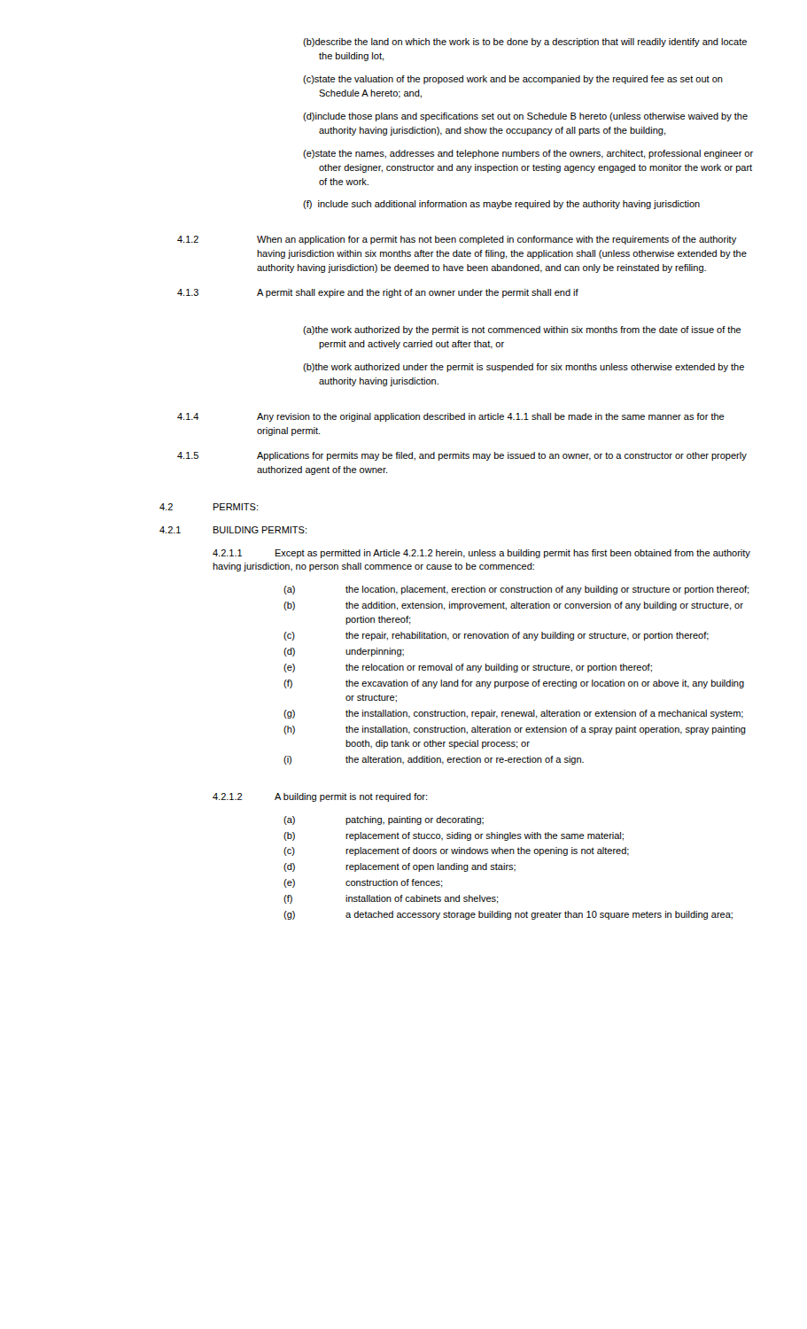(b)describe the land on which the work is to be done by a description that will readily identify and locate the building lot,
(c)state the valuation of the proposed work and be accompanied by the required fee as set out on Schedule A hereto; and,
(d)include those plans and specifications set out on Schedule B hereto (unless otherwise waived by the authority having jurisdiction), and show the occupancy of all parts of the building,
(e)state the names, addresses and telephone numbers of the owners, architect, professional engineer or other designer, constructor and any inspection or testing agency engaged to monitor the work or part of the work.
(f) include such additional information as maybe required by the authority having jurisdiction
4.1.2 When an application for a permit has not been completed in conformance with the requirements of the authority having jurisdiction within six months after the date of filing, the application shall (unless otherwise extended by the authority having jurisdiction) be deemed to have been abandoned, and can only be reinstated by refiling.
4.1.3 A permit shall expire and the right of an owner under the permit shall end if
(a)the work authorized by the permit is not commenced within six months from the date of issue of the permit and actively carried out after that, or
(b)the work authorized under the permit is suspended for six months unless otherwise extended by the authority having jurisdiction.
4.1.4 Any revision to the original application described in article 4.1.1 shall be made in the same manner as for the original permit.
4.1.5 Applications for permits may be filed, and permits may be issued to an owner, or to a constructor or other properly authorized agent of the owner.
4.2 PERMITS:
4.2.1 BUILDING PERMITS:
4.2.1.1 Except as permitted in Article 4.2.1.2 herein, unless a building permit has first been obtained from the authority having jurisdiction, no person shall commence or cause to be commenced:
| (a) | the location, placement, erection or construction of any building or structure or portion thereof; |
| (b) | the addition, extension, improvement, alteration or conversion of any building or structure, or portion thereof; |
| (c) | the repair, rehabilitation, or renovation of any building or structure, or portion thereof; |
| (d) | underpinning; |
| (e) | the relocation or removal of any building or structure, or portion thereof; |
| (f) | the excavation of any land for any purpose of erecting or location on or above it, any building or structure; |
| (g) | the installation, construction, repair, renewal, alteration or extension of a mechanical system; |
| (h) | the installation, construction, alteration or extension of a spray paint operation, spray painting booth, dip tank or other special process; or |
| (i) | the alteration, addition, erection or re-erection of a sign. |
4.2.1.2 A building permit is not required for:
| (a) | patching, painting or decorating; |
| (b) | replacement of stucco, siding or shingles with the same material; |
| (c) | replacement of doors or windows when the opening is not altered; |
| (d) | replacement of open landing and stairs; |
| (e) | construction of fences; |
| (f) | installation of cabinets and shelves; |
| (g) | a detached accessory storage building not greater than 10 square meters in building area; |